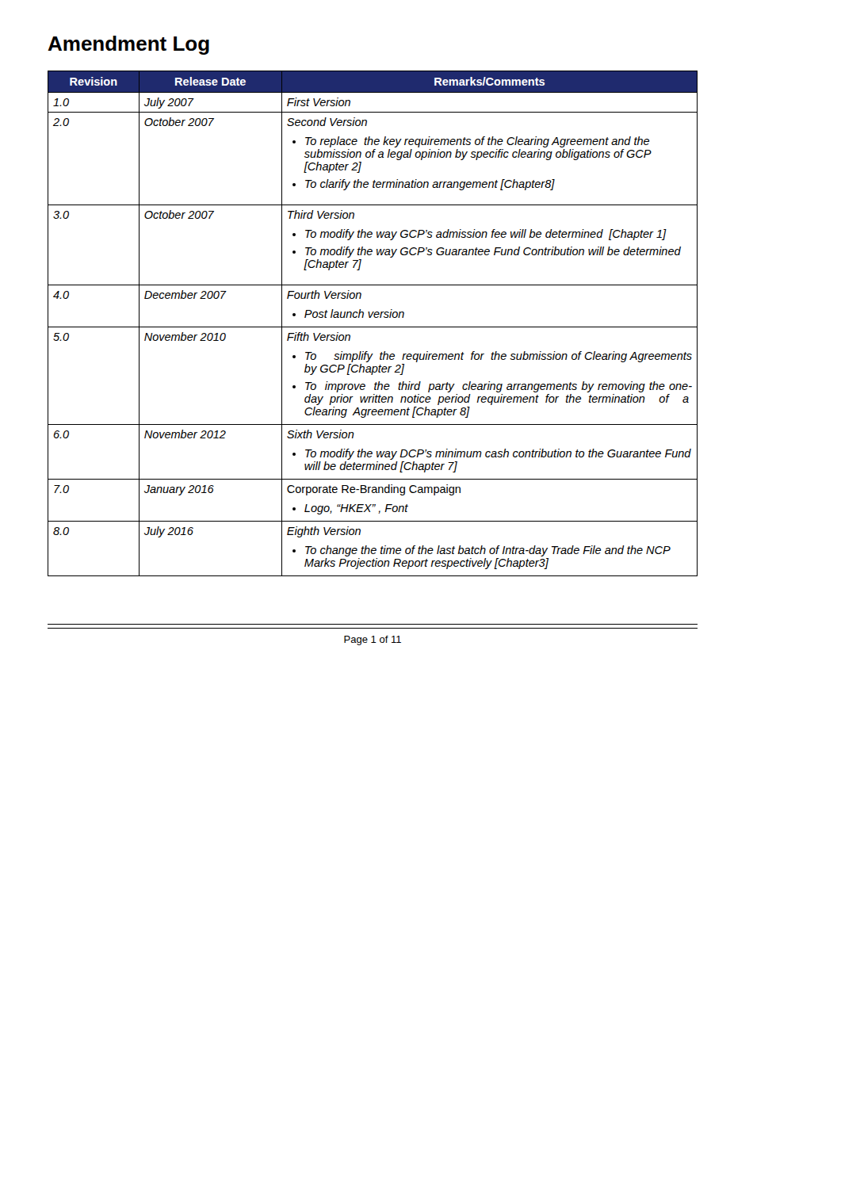Amendment Log
| Revision | Release Date | Remarks/Comments |
| --- | --- | --- |
| 1.0 | July 2007 | First Version |
| 2.0 | October 2007 | Second Version To replace the key requirements of the Clearing Agreement and the submission of a legal opinion by specific clearing obligations of GCP [Chapter 2] To clarify the termination arrangement [Chapter8] |
| 3.0 | October 2007 | Third Version To modify the way GCP’s admission fee will be determined [Chapter 1] To modify the way GCP’s Guarantee Fund Contribution will be determined [Chapter 7] |
| 4.0 | December 2007 | Fourth Version Post launch version |
| 5.0 | November 2010 | Fifth Version To simplify the requirement for the submission of Clearing Agreements by GCP [Chapter 2] To improve the third party clearing arrangements by removing the one-day prior written notice period requirement for the termination of a Clearing Agreement [Chapter 8] |
| 6.0 | November 2012 | Sixth Version To modify the way DCP’s minimum cash contribution to the Guarantee Fund will be determined [Chapter 7] |
| 7.0 | January 2016 | Corporate Re-Branding Campaign Logo, “HKEX” , Font |
| 8.0 | July 2016 | Eighth Version To change the time of the last batch of Intra-day Trade File and the NCP Marks Projection Report respectively [Chapter3] |
Page 1 of 11